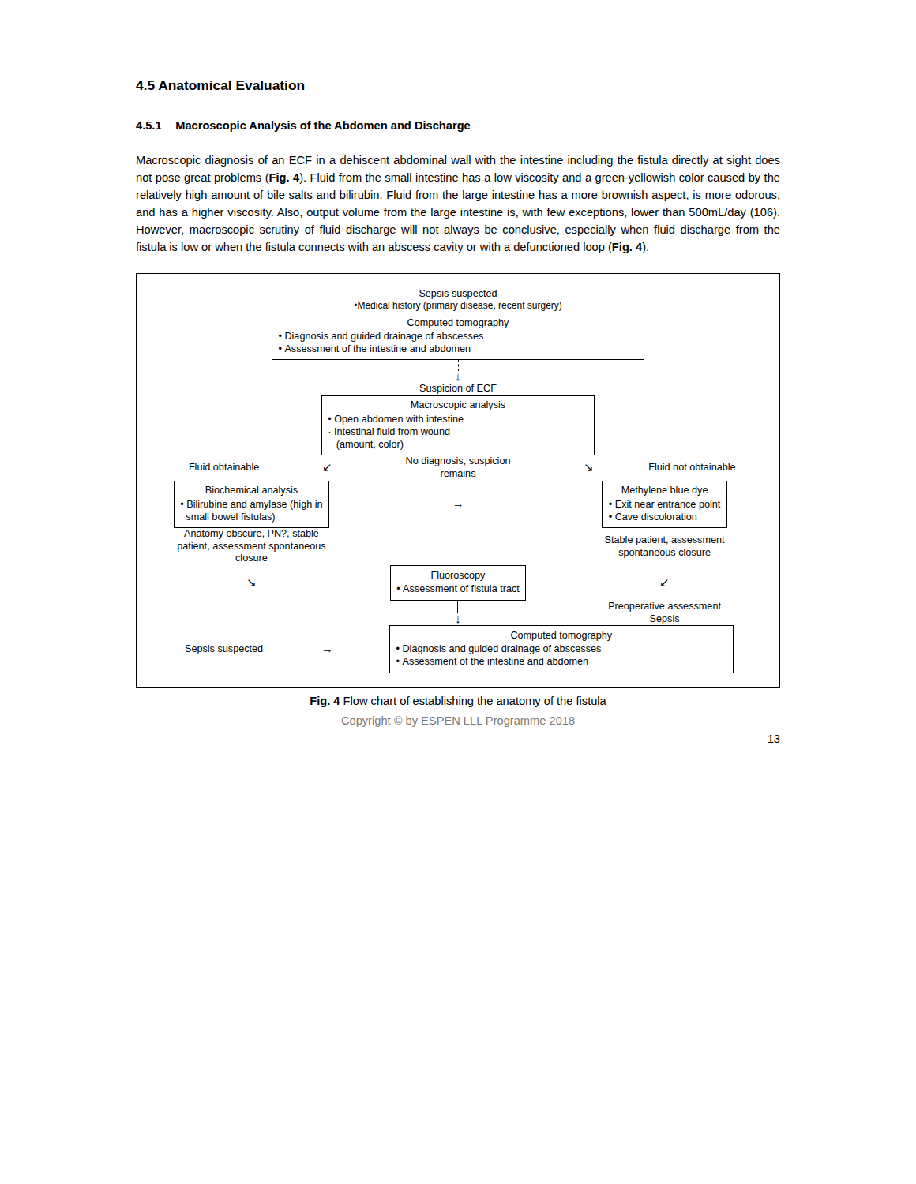4.5 Anatomical Evaluation
4.5.1 Macroscopic Analysis of the Abdomen and Discharge
Macroscopic diagnosis of an ECF in a dehiscent abdominal wall with the intestine including the fistula directly at sight does not pose great problems (Fig. 4). Fluid from the small intestine has a low viscosity and a green-yellowish color caused by the relatively high amount of bile salts and bilirubin. Fluid from the large intestine has a more brownish aspect, is more odorous, and has a higher viscosity. Also, output volume from the large intestine is, with few exceptions, lower than 500mL/day (106). However, macroscopic scrutiny of fluid discharge will not always be conclusive, especially when fluid discharge from the fistula is low or when the fistula connects with an abscess cavity or with a defunctioned loop (Fig. 4).
| Sepsis suspected •Medical history (primary disease, recent surgery) |
| Computed tomography Diagnosis and guided drainage of abscesses Assessment of the intestine and abdomen |
| ↓ |
| Suspicion of ECF |
| Macroscopic analysis Open abdomen with intestine Intestinal fluid from wound (amount, color) |
| Fluid obtainable | ↙ | No diagnosis, suspicion remains | ↘ | Fluid not obtainable |
| Biochemical analysis Bilirubine and amylase (high in small bowel fistulas) | → | Methylene blue dye Exit near entrance point Cave discoloration |
| Anatomy obscure, PN?, stable patient, assessment spontaneous closure | | Stable patient, assessment spontaneous closure |
| ↘ | Fluoroscopy Assessment of fistula tract | ↙ |
| | ↓ | Preoperative assessment Sepsis |
| Sepsis suspected | → | Computed tomography Diagnosis and guided drainage of abscesses Assessment of the intestine and abdomen |
Fig. 4 Flow chart of establishing the anatomy of the fistula
Copyright © by ESPEN LLL Programme 2018
13